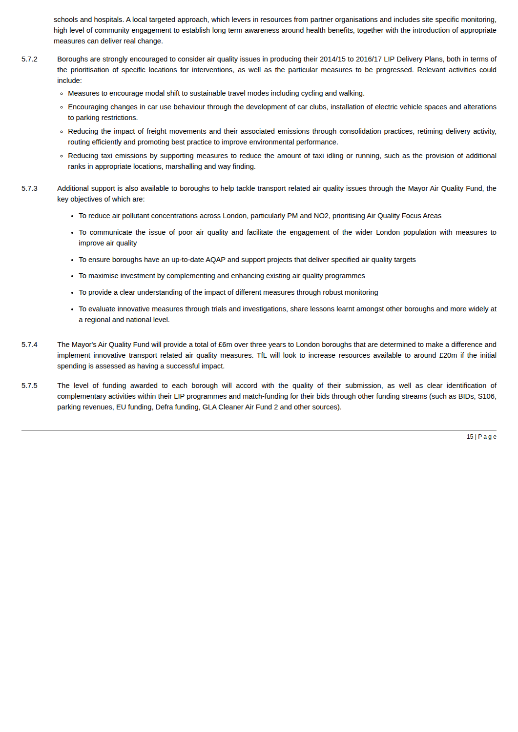schools and hospitals. A local targeted approach, which levers in resources from partner organisations and includes site specific monitoring, high level of community engagement to establish long term awareness around health benefits, together with the introduction of appropriate measures can deliver real change.
5.7.2
Boroughs are strongly encouraged to consider air quality issues in producing their 2014/15 to 2016/17 LIP Delivery Plans, both in terms of the prioritisation of specific locations for interventions, as well as the particular measures to be progressed. Relevant activities could include:
Measures to encourage modal shift to sustainable travel modes including cycling and walking.
Encouraging changes in car use behaviour through the development of car clubs, installation of electric vehicle spaces and alterations to parking restrictions.
Reducing the impact of freight movements and their associated emissions through consolidation practices, retiming delivery activity, routing efficiently and promoting best practice to improve environmental performance.
Reducing taxi emissions by supporting measures to reduce the amount of taxi idling or running, such as the provision of additional ranks in appropriate locations, marshalling and way finding.
5.7.3
Additional support is also available to boroughs to help tackle transport related air quality issues through the Mayor Air Quality Fund, the key objectives of which are:
To reduce air pollutant concentrations across London, particularly PM and NO2, prioritising Air Quality Focus Areas
To communicate the issue of poor air quality and facilitate the engagement of the wider London population with measures to improve air quality
To ensure boroughs have an up-to-date AQAP and support projects that deliver specified air quality targets
To maximise investment by complementing and enhancing existing air quality programmes
To provide a clear understanding of the impact of different measures through robust monitoring
To evaluate innovative measures through trials and investigations, share lessons learnt amongst other boroughs and more widely at a regional and national level.
5.7.4
The Mayor's Air Quality Fund will provide a total of £6m over three years to London boroughs that are determined to make a difference and implement innovative transport related air quality measures. TfL will look to increase resources available to around £20m if the initial spending is assessed as having a successful impact.
5.7.5
The level of funding awarded to each borough will accord with the quality of their submission, as well as clear identification of complementary activities within their LIP programmes and match-funding for their bids through other funding streams (such as BIDs, S106, parking revenues, EU funding, Defra funding, GLA Cleaner Air Fund 2 and other sources).
15 | P a g e